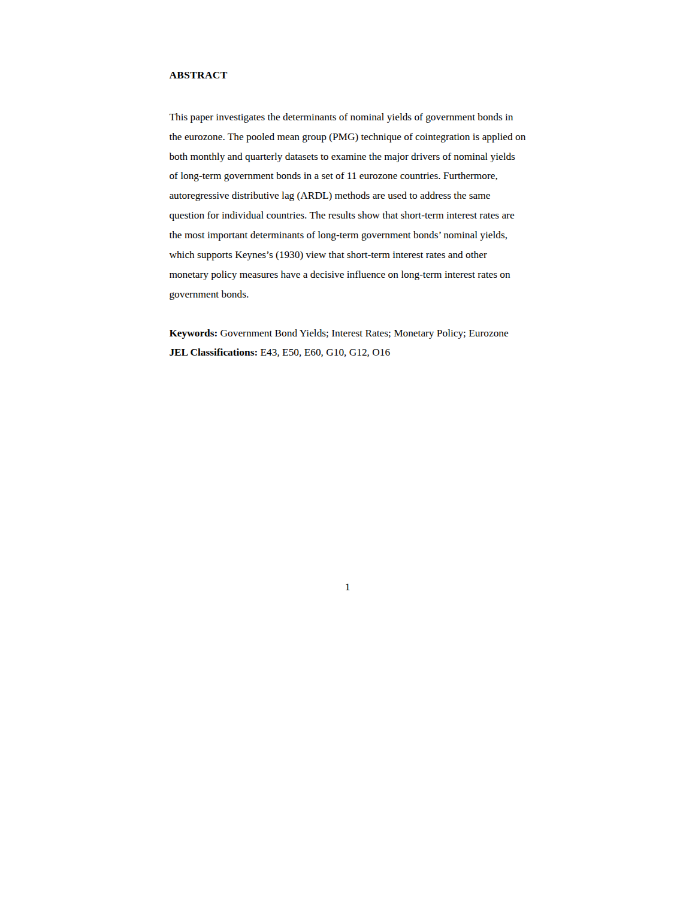ABSTRACT
This paper investigates the determinants of nominal yields of government bonds in the eurozone. The pooled mean group (PMG) technique of cointegration is applied on both monthly and quarterly datasets to examine the major drivers of nominal yields of long-term government bonds in a set of 11 eurozone countries. Furthermore, autoregressive distributive lag (ARDL) methods are used to address the same question for individual countries. The results show that short-term interest rates are the most important determinants of long-term government bonds’ nominal yields, which supports Keynes’s (1930) view that short-term interest rates and other monetary policy measures have a decisive influence on long-term interest rates on government bonds.
Keywords: Government Bond Yields; Interest Rates; Monetary Policy; Eurozone
JEL Classifications: E43, E50, E60, G10, G12, O16
1